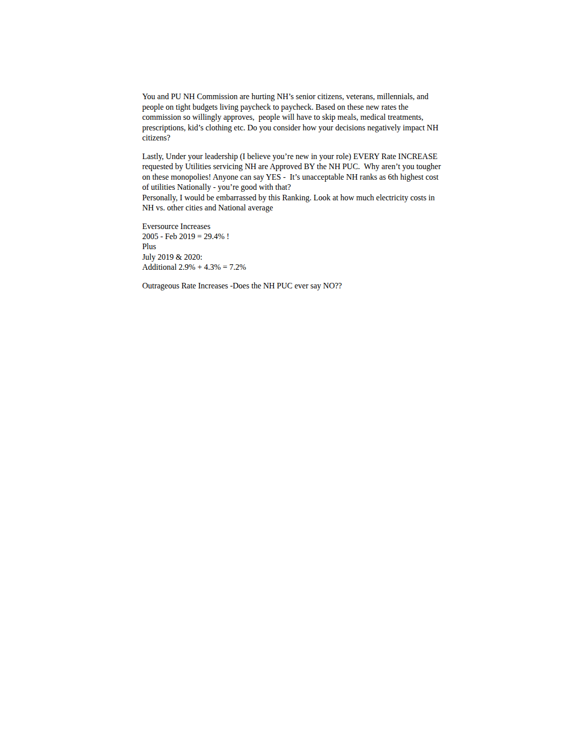You and PU NH Commission are hurting NH’s senior citizens, veterans, millennials, and people on tight budgets living paycheck to paycheck. Based on these new rates the commission so willingly approves, people will have to skip meals, medical treatments, prescriptions, kid’s clothing etc. Do you consider how your decisions negatively impact NH citizens?
Lastly, Under your leadership (I believe you’re new in your role) EVERY Rate INCREASE requested by Utilities servicing NH are Approved BY the NH PUC. Why aren’t you tougher on these monopolies! Anyone can say YES - It’s unacceptable NH ranks as 6th highest cost of utilities Nationally - you’re good with that?
Personally, I would be embarrassed by this Ranking. Look at how much electricity costs in NH vs. other cities and National average
Eversource Increases
2005 - Feb 2019 = 29.4% !
Plus
July 2019 & 2020:
Additional 2.9% + 4.3% = 7.2%
Outrageous Rate Increases -Does the NH PUC ever say NO??